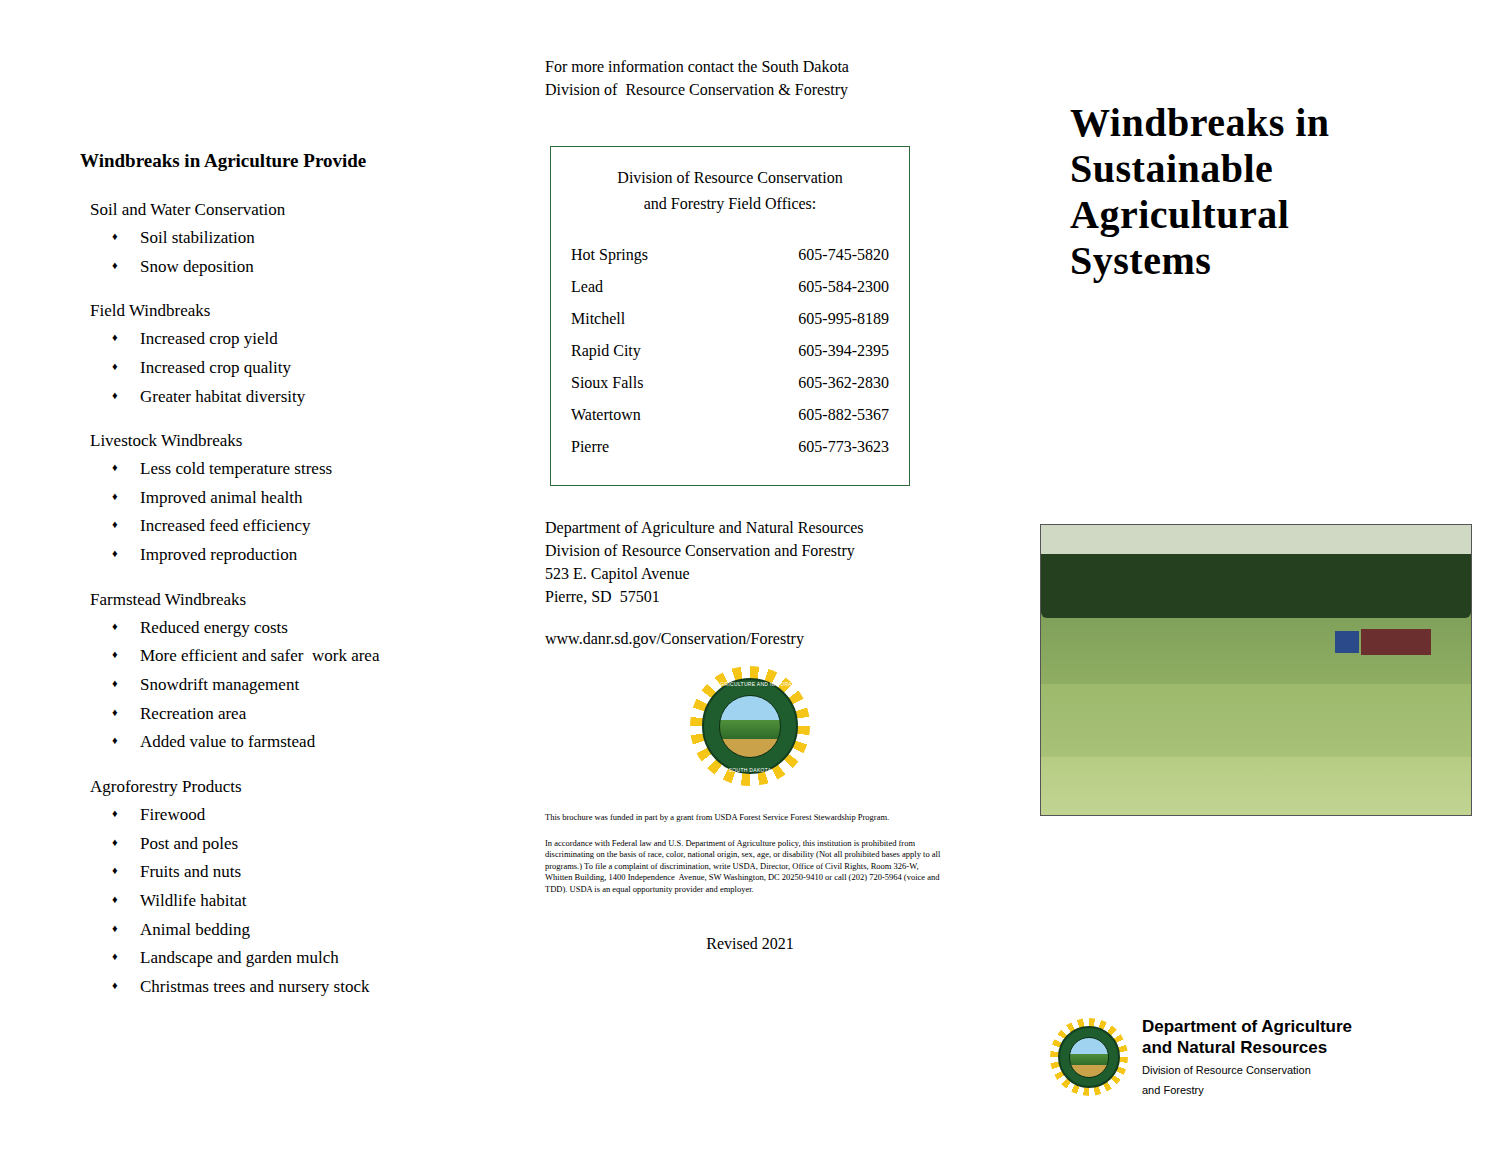Windbreaks in Agriculture Provide
Soil and Water Conservation
Soil stabilization
Snow deposition
Field Windbreaks
Increased crop yield
Increased crop quality
Greater habitat diversity
Livestock Windbreaks
Less cold temperature stress
Improved animal health
Increased feed efficiency
Improved reproduction
Farmstead Windbreaks
Reduced energy costs
More efficient and safer work area
Snowdrift management
Recreation area
Added value to farmstead
Agroforestry Products
Firewood
Post and poles
Fruits and nuts
Wildlife habitat
Animal bedding
Landscape and garden mulch
Christmas trees and nursery stock
For more information contact the South Dakota
Division of Resource Conservation & Forestry
Division of Resource Conservation
and Forestry Field Offices:
| Hot Springs | 605-745-5820 |
| Lead | 605-584-2300 |
| Mitchell | 605-995-8189 |
| Rapid City | 605-394-2395 |
| Sioux Falls | 605-362-2830 |
| Watertown | 605-882-5367 |
| Pierre | 605-773-3623 |
Department of Agriculture and Natural Resources
Division of Resource Conservation and Forestry
523 E. Capitol Avenue
Pierre, SD 57501
www.danr.sd.gov/Conservation/Forestry
DEPARTMENT OF AGRICULTURE AND NATURAL RESOURCES SOUTH DAKOTA
This brochure was funded in part by a grant from USDA Forest Service Forest Stewardship Program.
In accordance with Federal law and U.S. Department of Agriculture policy, this institution is prohibited from discriminating on the basis of race, color, national origin, sex, age, or disability (Not all prohibited bases apply to all programs.) To file a complaint of discrimination, write USDA, Director, Office of Civil Rights, Room 326-W, Whitten Building, 1400 Independence Avenue, SW Washington, DC 20250-9410 or call (202) 720-5964 (voice and TDD). USDA is an equal opportunity provider and employer.
Revised 2021
Windbreaks in
Sustainable
Agricultural
Systems
Department of Agriculture
and Natural Resources
Division of Resource Conservation
and Forestry